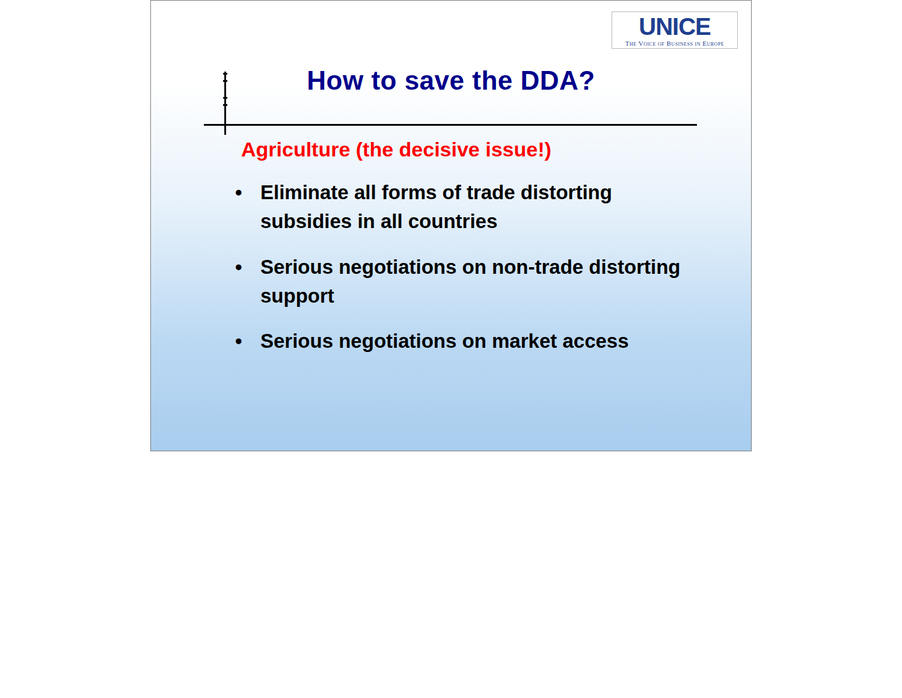UNICE
The Voice of Business in Europe
How to save the DDA?
Agriculture (the decisive issue!)
Eliminate all forms of trade distorting subsidies in all countries
Serious negotiations on non-trade distorting support
Serious negotiations on market access